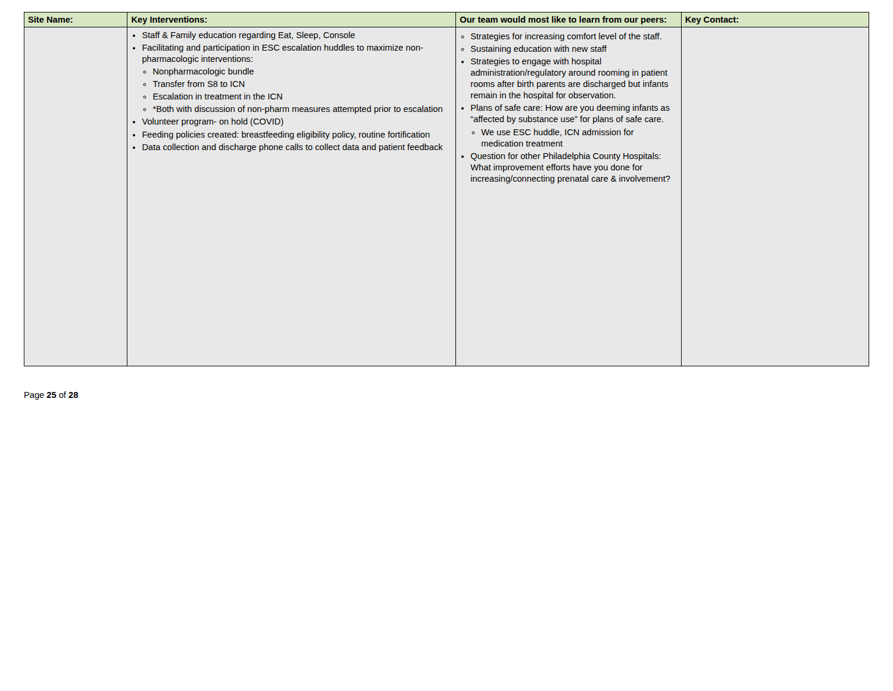| Site Name: | Key Interventions: | Our team would most like to learn from our peers: | Key Contact: |
| --- | --- | --- | --- |
| | Staff & Family education regarding Eat, Sleep, Console Facilitating and participation in ESC escalation huddles to maximize non-pharmacologic interventions: Nonpharmacologic bundle Transfer from S8 to ICN Escalation in treatment in the ICN *Both with discussion of non-pharm measures attempted prior to escalation Volunteer program- on hold (COVID) Feeding policies created: breastfeeding eligibility policy, routine fortification Data collection and discharge phone calls to collect data and patient feedback | Strategies for increasing comfort level of the staff. Sustaining education with new staff Strategies to engage with hospital administration/regulatory around rooming in patient rooms after birth parents are discharged but infants remain in the hospital for observation. Plans of safe care: How are you deeming infants as “affected by substance use” for plans of safe care. We use ESC huddle, ICN admission for medication treatment Question for other Philadelphia County Hospitals: What improvement efforts have you done for increasing/connecting prenatal care & involvement? | |
Page 25 of 28